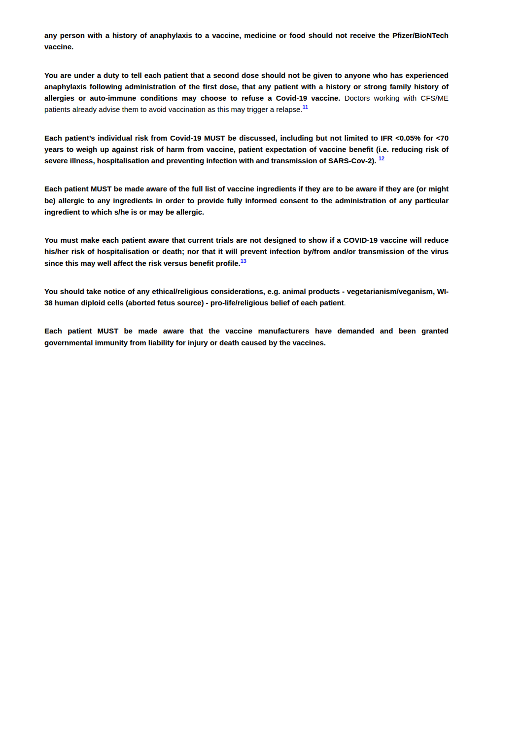any person with a history of anaphylaxis to a vaccine, medicine or food should not receive the Pfizer/BioNTech vaccine.
You are under a duty to tell each patient that a second dose should not be given to anyone who has experienced anaphylaxis following administration of the first dose, that any patient with a history or strong family history of allergies or auto-immune conditions may choose to refuse a Covid-19 vaccine. Doctors working with CFS/ME patients already advise them to avoid vaccination as this may trigger a relapse.11
Each patient’s individual risk from Covid-19 MUST be discussed, including but not limited to IFR <0.05% for <70 years to weigh up against risk of harm from vaccine, patient expectation of vaccine benefit (i.e. reducing risk of severe illness, hospitalisation and preventing infection with and transmission of SARS-Cov-2). 12
Each patient MUST be made aware of the full list of vaccine ingredients if they are to be aware if they are (or might be) allergic to any ingredients in order to provide fully informed consent to the administration of any particular ingredient to which s/he is or may be allergic.
You must make each patient aware that current trials are not designed to show if a COVID-19 vaccine will reduce his/her risk of hospitalisation or death; nor that it will prevent infection by/from and/or transmission of the virus since this may well affect the risk versus benefit profile.13
You should take notice of any ethical/religious considerations, e.g. animal products - vegetarianism/veganism, WI-38 human diploid cells (aborted fetus source) - pro-life/religious belief of each patient.
Each patient MUST be made aware that the vaccine manufacturers have demanded and been granted governmental immunity from liability for injury or death caused by the vaccines.